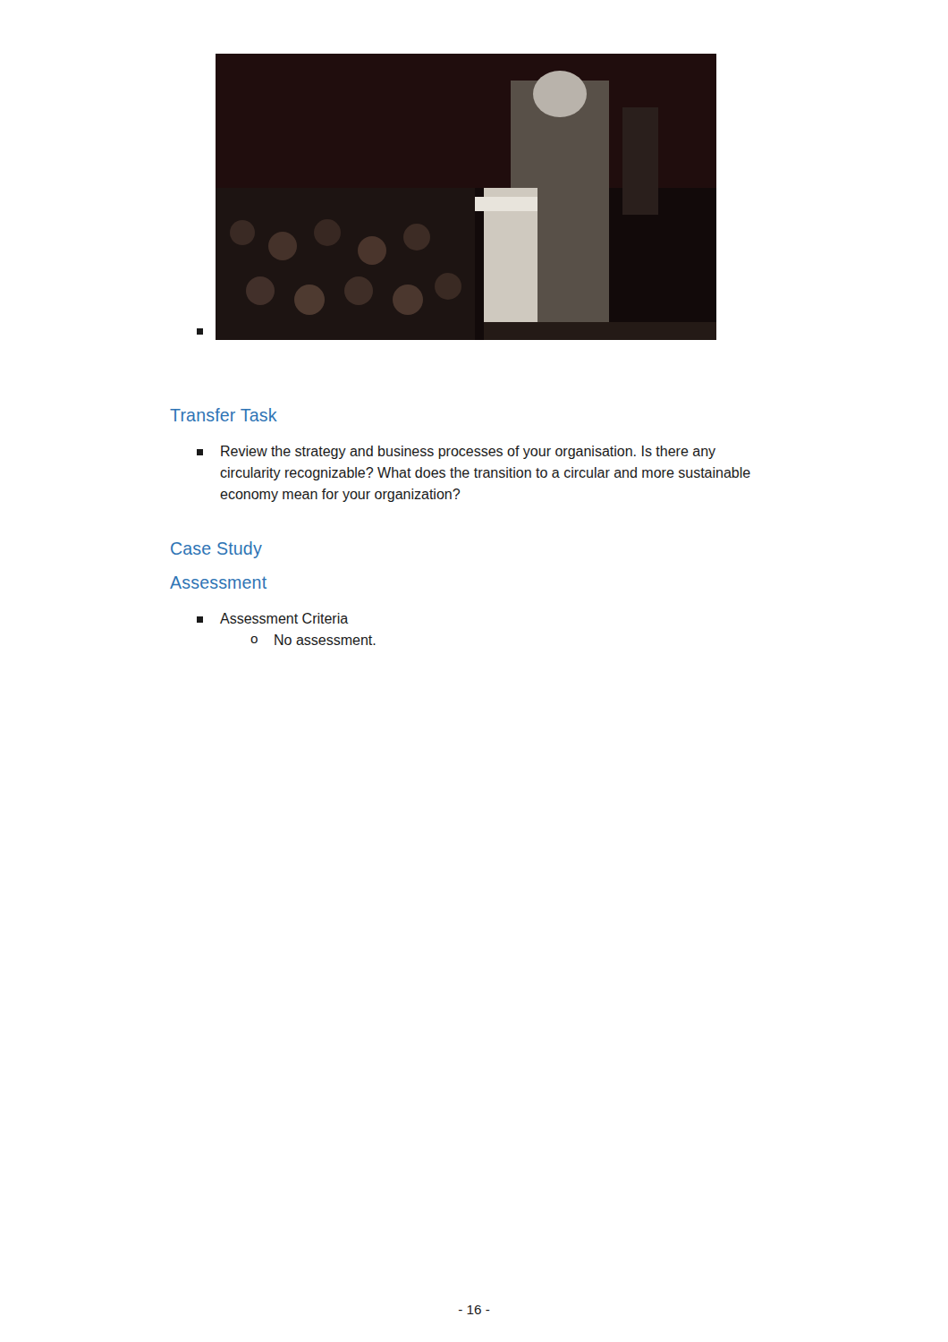Transfer Task
Review the strategy and business processes of your organisation. Is there any circularity recognizable? What does the transition to a circular and more sustainable economy mean for your organization?
Case Study
Assessment
Assessment Criteria
No assessment.
- 16 -